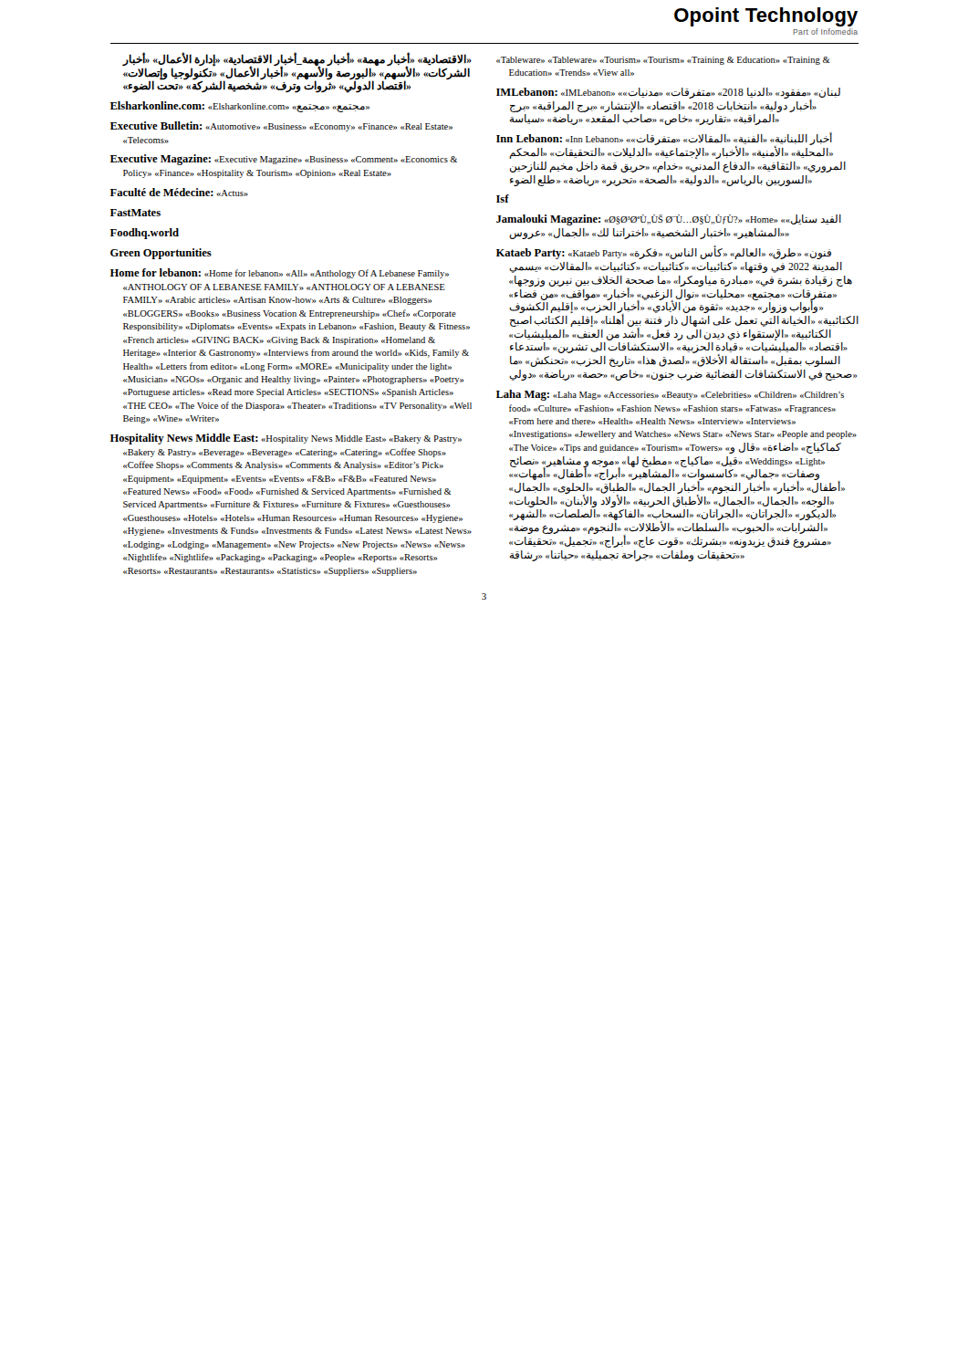Opoint Technology
Part of Infomedia
«الاقتصادية» «أخبار مهمة» «أخبار مهمة_أخبار الاقتصادية» «إدارة الأعمال» «أخبار الشركات» «الأسهم» «البورصة والأسهم» «أخبار الأعمال» «تكنولوجيا وإتصالات» «اقتصاد الدولي» «ثروات وترف» «شخصية الشركة» «تحت الضوء»
Elsharkonline.com: «Elsharkonline.com» «مجتمع» «مجتمع»
Executive Bulletin: «Automotive» «Business» «Economy» «Finance» «Real Estate» «Telecoms»
Executive Magazine: «Executive Magazine» «Business» «Comment» «Economics & Policy» «Finance» «Hospitality & Tourism» «Opinion» «Real Estate»
Faculté de Médecine: «Actus»
FastMates
Foodhq.world
Green Opportunities
Home for lebanon: «Home for lebanon» «All» «Anthology Of A Lebanese Family» «ANTHOLOGY OF A LEBANESE FAMILY» «ANTHOLOGY OF A LEBANESE FAMILY» «Arabic articles» «Artisan Know-how» «Arts & Culture» «Bloggers» «BLOGGERS» «Books» «Business Vocation & Entrepreneurship» «Chef» «Corporate Responsibility» «Diplomats» «Events» «Expats in Lebanon» «Fashion, Beauty & Fitness» «French articles» «GIVING BACK» «Giving Back & Inspiration» «Homeland & Heritage» «Interior & Gastronomy» «Interviews from around the world» «Kids, Family & Health» «Letters from editor» «Long Form» «MORE» «Municipality under the light» «Musician» «NGOs» «Organic and Healthy living» «Painter» «Photographers» «Poetry» «Portuguese articles» «Read more Special Articles» «SECTIONS» «Spanish Articles» «THE CEO» «The Voice of the Diaspora» «Theater» «Traditions» «TV Personality» «Well Being» «Wine» «Writer»
Hospitality News Middle East: «Hospitality News Middle East» «Bakery & Pastry» «Bakery & Pastry» «Beverage» «Beverage» «Catering» «Catering» «Coffee Shops» «Coffee Shops» «Comments & Analysis» «Comments & Analysis» «Editor’s Pick» «Equipment» «Equipment» «Events» «Events» «F&B» «F&B» «Featured News» «Featured News» «Food» «Food» «Furnished & Serviced Apartments» «Furnished & Serviced Apartments» «Furniture & Fixtures» «Furniture & Fixtures» «Guesthouses» «Guesthouses» «Hotels» «Hotels» «Human Resources» «Human Resources» «Hygiene» «Hygiene» «Investments & Funds» «Investments & Funds» «Latest News» «Latest News» «Lodging» «Lodging» «Management» «New Projects» «New Projects» «News» «News» «Nightlife» «Nightlife» «Packaging» «Packaging» «People» «Reports» «Resorts» «Resorts» «Restaurants» «Restaurants» «Statistics» «Suppliers» «Suppliers»
«Tableware» «Tableware» «Tourism» «Tourism» «Training & Education» «Training & Education» «Trends» «View all»
IMLebanon: «IMLebanon» «لبنان» «مفقود» «الدنيا 2018» «متفرقات» «مدنيات» «أخبار دولية» «انتخابات 2018» «اقتصاد» «الإنتشار» «برج المراقبة» «برج المراقبة» «تقارير» «خاص» «صاحب المقعد» «رياضة» «سياسة»
Inn Lebanon: «Inn Lebanon» «أخبار اللبنانية» «الفنية» «المقالات» «متفرقات» «المحلية» «الأمنية» «الأخبار» «الإجتماعية» «الدليلات» «التحقيقات» «المحكم المروري» «الثقافية» «الدفاع المدني» «خدام» «حريق قمة داخل مخيم للنازحين السوريين بالرياس» «الدولية» «الصحة» «تحرير» «رياضة» «طلع الضوء»
Isf
Jamalouki Magazine: «Ø§Ø³ØªÙ„ÙŠ Ø¨Ù…Ø§Ù„ÙƒÙ?» «Home» «الفيد ستايل» «المشاهير» «اختبار الشخصية» «اختراتنا لك» «الجمال» «عروس»
Kataeb Party: «Kataeb Party» «فنون» «طرق» «العالم» «كأس الناس» «فكرة المدينة 2022 في وقتها» «كتائبيات» «كتائبيات» «كتائبيات» «المقالات» «يسمي هاج زقيادة بشرة في» «مبادرة مياومكرا» «ما صححة الخلاف بين نيرين وزوجها» «متفرقات» «مجتمع» «محليات» «نوال الزغبي» «أخبار» «مواقف» «من فضاء» «وأبواب وزوار» «جديد» «ثقوة من الأيادي» «أخبار الحزب» «إقليم الكشوف الكتائبية» «الخيانة التي تعمل على اشهال ذار فتنة بين أهلنا» «إقليم الكتائب اصبح الكتائبية» «الإستقواء ذي ديدن الى رد فعل» «أشد من العنف» «الميليشيات» «اقتصاد» «الميليشيات» «قيادة الحزبية» «الاستكشافات الى تشرين» «استدعاء السلوب بمقبل» «استقالة الأخلاق» «لصدق هذا» «تاريخ الحزب» «تحنكش» «ما صحيح في الاستكشافات الفضائية ضرب جنون» «خاص» «حصة» «رياضة» «دولي»
Laha Mag: «Laha Mag» «Accessories» «Beauty» «Celebrities» «Children» «Children’s food» «Culture» «Fashion» «Fashion News» «Fashion stars» «Fatwas» «Fragrances» «From here and there» «Health» «Health News» «Interview» «Interviews» «Investigations» «Jewellery and Watches» «News Star» «News Star» «People and people» «The Voice» «Tips and guidance» «Tourism» «Towers» «كماكياج» «اضاءة» «قال و قيل» «ماكياج» «مطبخ لها» «موجه و مشاهير» «نصائح» «Weddings» «Light» «وصفات» «جمالي» «كاسسوات» «المشاهير» «أبراج» «أطفال» «أمهات» «أطفال» «أخبار» «أخبار النجوم» «أخبار الجمال» «الطباق» «الحلوى» «الجمال» «الوجه» «الجمال» «الجمال» «الأطباق الحربية» «الأولاد والأبنان» «الحلويات» «الديكور» «الجراتان» «الجراتان» «السحاب» «الفاكهة» «الصلصات» «الشهر» «الشرابات» «الحبوب» «السلطات» «الأطلالات» «النجوم» «مشروع موضة» «مشروع فندق يزيدونه» «بشرتك» «قوت عاج» «أبراج» «تجميل» «تحقيقات» «تحقيقات وملفات» «جراحة تجميلية» «حياتنا» «رشاقة»
3